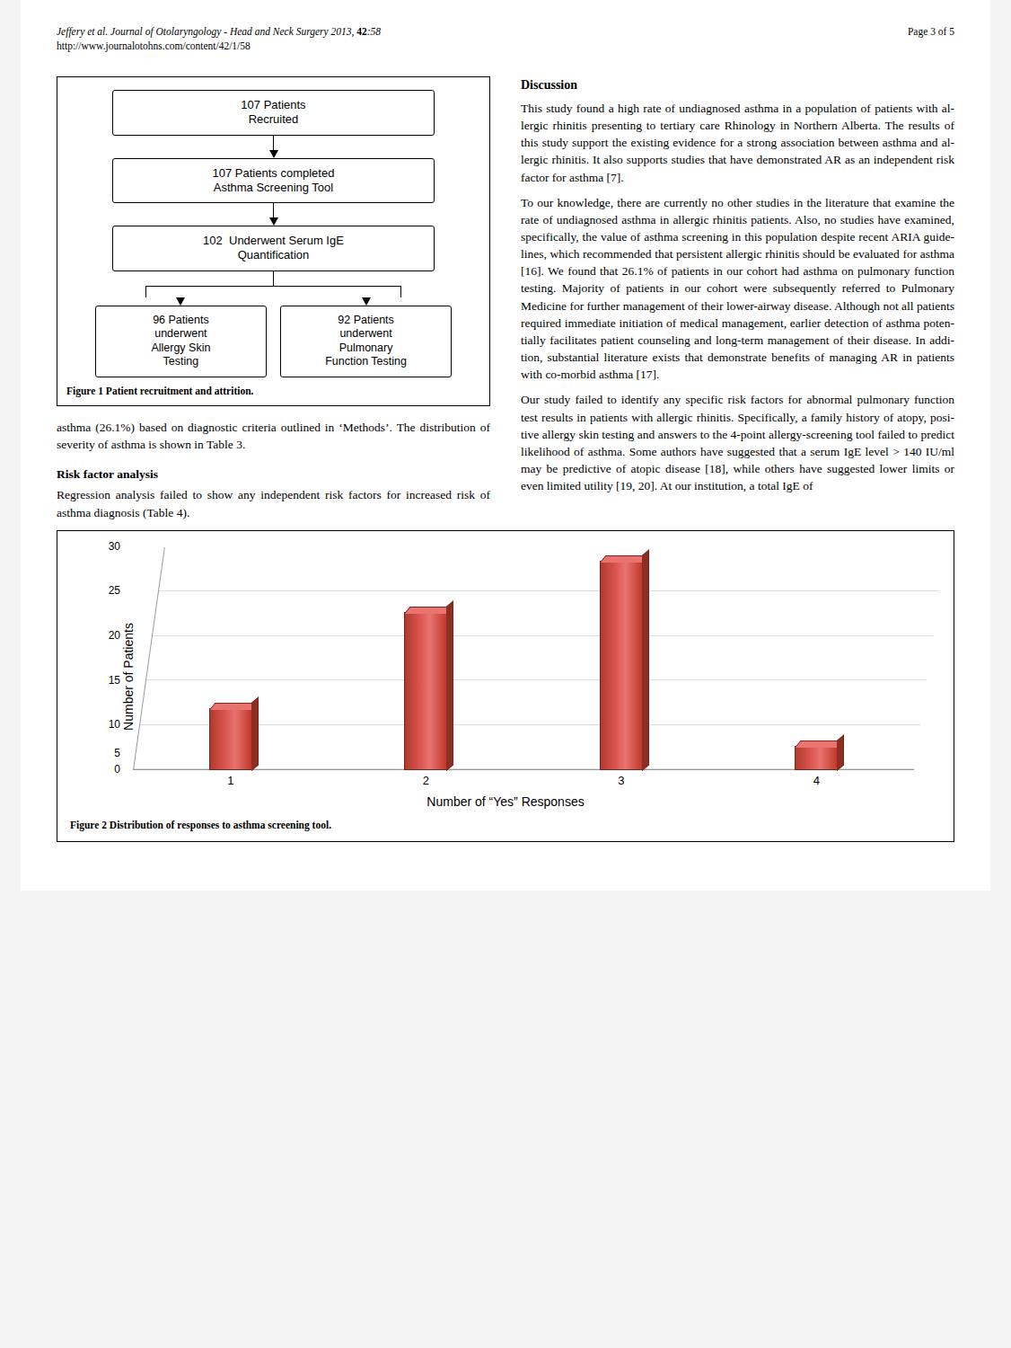Jeffery et al. Journal of Otolaryngology - Head and Neck Surgery 2013, 42:58
Page 3 of 5
http://www.journalotohns.com/content/42/1/58
107 Patients
Recruited
107 Patients completed
Asthma Screening Tool
102 Underwent Serum IgE
Quantification
96 Patients
underwent
Allergy Skin
Testing
92 Patients
underwent
Pulmonary
Function Testing
Figure 1 Patient recruitment and attrition.
asthma (26.1%) based on diagnostic criteria outlined in ‘Methods’. The distribution of severity of asthma is shown in Table 3.
Risk factor analysis
Regression analysis failed to show any independent risk factors for increased risk of asthma diagnosis (Table 4).
Discussion
This study found a high rate of undiagnosed asthma in a population of patients with allergic rhinitis presenting to tertiary care Rhinology in Northern Alberta. The results of this study support the existing evidence for a strong association between asthma and allergic rhinitis. It also supports studies that have demonstrated AR as an independent risk factor for asthma [7].
To our knowledge, there are currently no other studies in the literature that examine the rate of undiagnosed asthma in allergic rhinitis patients. Also, no studies have examined, specifically, the value of asthma screening in this population despite recent ARIA guidelines, which recommended that persistent allergic rhinitis should be evaluated for asthma [16]. We found that 26.1% of patients in our cohort had asthma on pulmonary function testing. Majority of patients in our cohort were subsequently referred to Pulmonary Medicine for further management of their lower-airway disease. Although not all patients required immediate initiation of medical management, earlier detection of asthma potentially facilitates patient counseling and long-term management of their disease. In addition, substantial literature exists that demonstrate benefits of managing AR in patients with co-morbid asthma [17].
Our study failed to identify any specific risk factors for abnormal pulmonary function test results in patients with allergic rhinitis. Specifically, a family history of atopy, positive allergy skin testing and answers to the 4-point allergy-screening tool failed to predict likelihood of asthma. Some authors have suggested that a serum IgE level > 140 IU/ml may be predictive of atopic disease [18], while others have suggested lower limits or even limited utility [19, 20]. At our institution, a total IgE of
Number of Patients
30 25 20 15 10 5 0
1234
Number of “Yes” Responses
Figure 2 Distribution of responses to asthma screening tool.